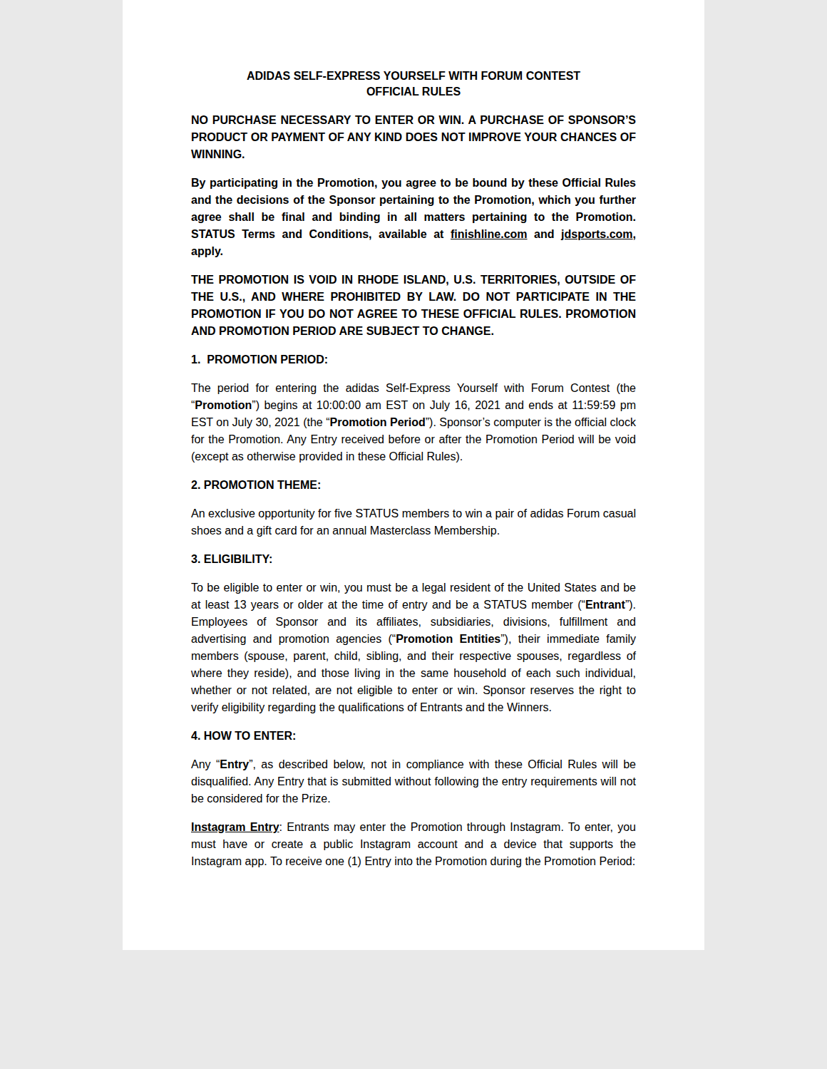ADIDAS SELF-EXPRESS YOURSELF WITH FORUM CONTEST OFFICIAL RULES
NO PURCHASE NECESSARY TO ENTER OR WIN. A PURCHASE OF SPONSOR’S PRODUCT OR PAYMENT OF ANY KIND DOES NOT IMPROVE YOUR CHANCES OF WINNING.
By participating in the Promotion, you agree to be bound by these Official Rules and the decisions of the Sponsor pertaining to the Promotion, which you further agree shall be final and binding in all matters pertaining to the Promotion. STATUS Terms and Conditions, available at finishline.com and jdsports.com, apply.
THE PROMOTION IS VOID IN RHODE ISLAND, U.S. TERRITORIES, OUTSIDE OF THE U.S., AND WHERE PROHIBITED BY LAW. DO NOT PARTICIPATE IN THE PROMOTION IF YOU DO NOT AGREE TO THESE OFFICIAL RULES. PROMOTION AND PROMOTION PERIOD ARE SUBJECT TO CHANGE.
1. PROMOTION PERIOD:
The period for entering the adidas Self-Express Yourself with Forum Contest (the “Promotion”) begins at 10:00:00 am EST on July 16, 2021 and ends at 11:59:59 pm EST on July 30, 2021 (the “Promotion Period”). Sponsor’s computer is the official clock for the Promotion. Any Entry received before or after the Promotion Period will be void (except as otherwise provided in these Official Rules).
2. PROMOTION THEME:
An exclusive opportunity for five STATUS members to win a pair of adidas Forum casual shoes and a gift card for an annual Masterclass Membership.
3. ELIGIBILITY:
To be eligible to enter or win, you must be a legal resident of the United States and be at least 13 years or older at the time of entry and be a STATUS member (“Entrant”). Employees of Sponsor and its affiliates, subsidiaries, divisions, fulfillment and advertising and promotion agencies (“Promotion Entities”), their immediate family members (spouse, parent, child, sibling, and their respective spouses, regardless of where they reside), and those living in the same household of each such individual, whether or not related, are not eligible to enter or win. Sponsor reserves the right to verify eligibility regarding the qualifications of Entrants and the Winners.
4. HOW TO ENTER:
Any “Entry”, as described below, not in compliance with these Official Rules will be disqualified. Any Entry that is submitted without following the entry requirements will not be considered for the Prize.
Instagram Entry: Entrants may enter the Promotion through Instagram. To enter, you must have or create a public Instagram account and a device that supports the Instagram app. To receive one (1) Entry into the Promotion during the Promotion Period: